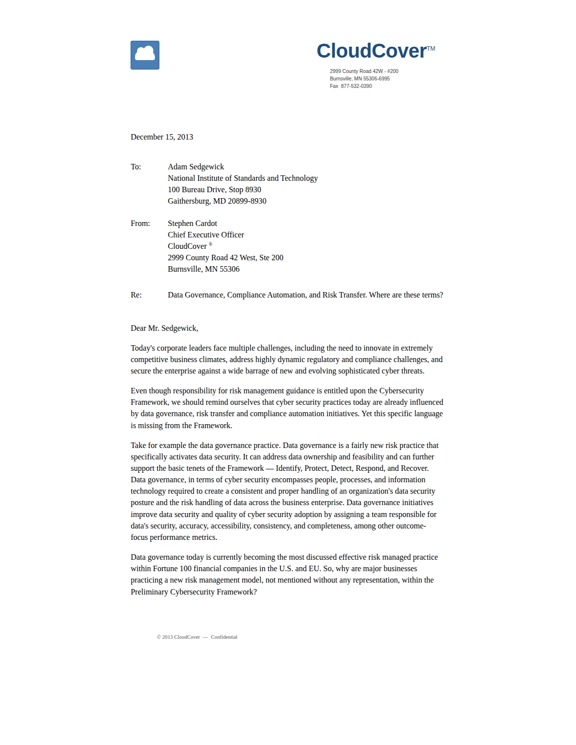CloudCoverTM
2999 County Road 42W - #200
Burnsville, MN 55306-6995
Fax 877-532-0390
December 15, 2013
| To: | Adam Sedgewick National Institute of Standards and Technology 100 Bureau Drive, Stop 8930 Gaithersburg, MD 20899-8930 |
| From: | Stephen Cardot Chief Executive Officer CloudCover ® 2999 County Road 42 West, Ste 200 Burnsville, MN 55306 |
| Re: | Data Governance, Compliance Automation, and Risk Transfer. Where are these terms? |
Dear Mr. Sedgewick,
Today's corporate leaders face multiple challenges, including the need to innovate in extremely competitive business climates, address highly dynamic regulatory and compliance challenges, and secure the enterprise against a wide barrage of new and evolving sophisticated cyber threats.
Even though responsibility for risk management guidance is entitled upon the Cybersecurity Framework, we should remind ourselves that cyber security practices today are already influenced by data governance, risk transfer and compliance automation initiatives. Yet this specific language is missing from the Framework.
Take for example the data governance practice. Data governance is a fairly new risk practice that specifically activates data security. It can address data ownership and feasibility and can further support the basic tenets of the Framework — Identify, Protect, Detect, Respond, and Recover. Data governance, in terms of cyber security encompasses people, processes, and information technology required to create a consistent and proper handling of an organization's data security posture and the risk handling of data across the business enterprise. Data governance initiatives improve data security and quality of cyber security adoption by assigning a team responsible for data's security, accuracy, accessibility, consistency, and completeness, among other outcome-
focus performance metrics.
Data governance today is currently becoming the most discussed effective risk managed practice within Fortune 100 financial companies in the U.S. and EU. So, why are major businesses practicing a new risk management model, not mentioned without any representation, within the Preliminary Cybersecurity Framework?
© 2013 CloudCover — Confidential